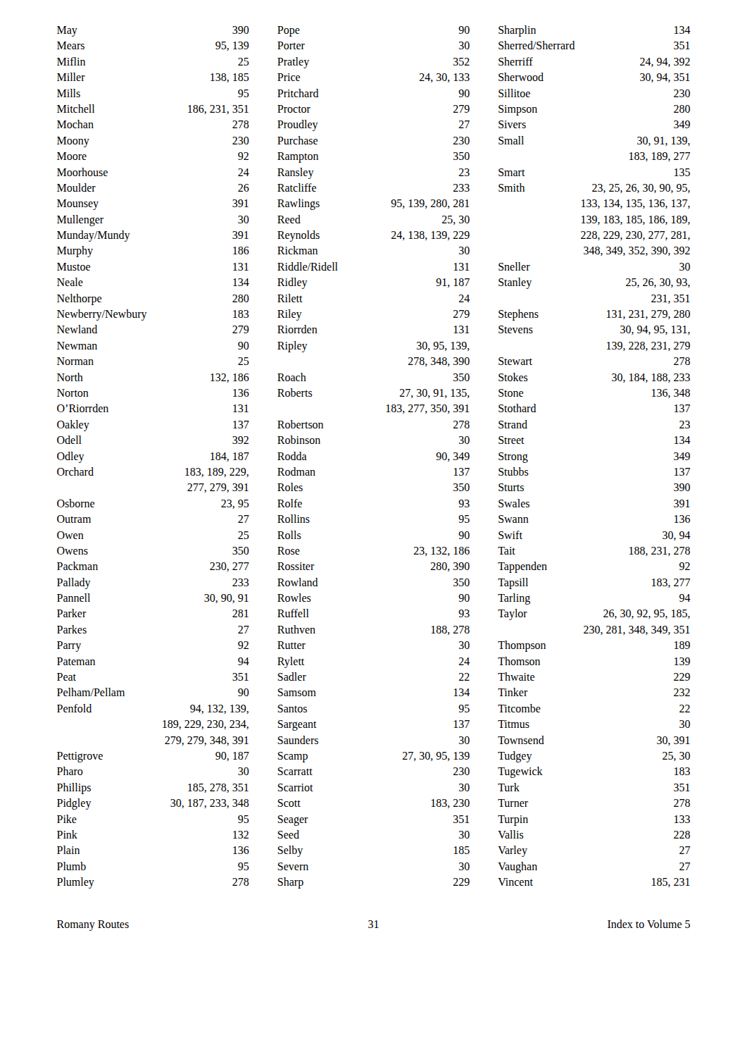| May | 390 |
| Mears | 95, 139 |
| Miflin | 25 |
| Miller | 138, 185 |
| Mills | 95 |
| Mitchell | 186, 231, 351 |
| Mochan | 278 |
| Moony | 230 |
| Moore | 92 |
| Moorhouse | 24 |
| Moulder | 26 |
| Mounsey | 391 |
| Mullenger | 30 |
| Munday/Mundy | 391 |
| Murphy | 186 |
| Mustoe | 131 |
| Neale | 134 |
| Nelthorpe | 280 |
| Newberry/Newbury | 183 |
| Newland | 279 |
| Newman | 90 |
| Norman | 25 |
| North | 132, 186 |
| Norton | 136 |
| O’Riorrden | 131 |
| Oakley | 137 |
| Odell | 392 |
| Odley | 184, 187 |
| Orchard | 183, 189, 229, |
| | 277, 279, 391 |
| Osborne | 23, 95 |
| Outram | 27 |
| Owen | 25 |
| Owens | 350 |
| Packman | 230, 277 |
| Pallady | 233 |
| Pannell | 30, 90, 91 |
| Parker | 281 |
| Parkes | 27 |
| Parry | 92 |
| Pateman | 94 |
| Peat | 351 |
| Pelham/Pellam | 90 |
| Penfold | 94, 132, 139, |
| | 189, 229, 230, 234, |
| | 279, 279, 348, 391 |
| Pettigrove | 90, 187 |
| Pharo | 30 |
| Phillips | 185, 278, 351 |
| Pidgley | 30, 187, 233, 348 |
| Pike | 95 |
| Pink | 132 |
| Plain | 136 |
| Plumb | 95 |
| Plumley | 278 |
| Pope | 90 |
| Porter | 30 |
| Pratley | 352 |
| Price | 24, 30, 133 |
| Pritchard | 90 |
| Proctor | 279 |
| Proudley | 27 |
| Purchase | 230 |
| Rampton | 350 |
| Ransley | 23 |
| Ratcliffe | 233 |
| Rawlings | 95, 139, 280, 281 |
| Reed | 25, 30 |
| Reynolds | 24, 138, 139, 229 |
| Rickman | 30 |
| Riddle/Ridell | 131 |
| Ridley | 91, 187 |
| Rilett | 24 |
| Riley | 279 |
| Riorrden | 131 |
| Ripley | 30, 95, 139, |
| | 278, 348, 390 |
| Roach | 350 |
| Roberts | 27, 30, 91, 135, |
| | 183, 277, 350, 391 |
| Robertson | 278 |
| Robinson | 30 |
| Rodda | 90, 349 |
| Rodman | 137 |
| Roles | 350 |
| Rolfe | 93 |
| Rollins | 95 |
| Rolls | 90 |
| Rose | 23, 132, 186 |
| Rossiter | 280, 390 |
| Rowland | 350 |
| Rowles | 90 |
| Ruffell | 93 |
| Ruthven | 188, 278 |
| Rutter | 30 |
| Rylett | 24 |
| Sadler | 22 |
| Samsom | 134 |
| Santos | 95 |
| Sargeant | 137 |
| Saunders | 30 |
| Scamp | 27, 30, 95, 139 |
| Scarratt | 230 |
| Scarriot | 30 |
| Scott | 183, 230 |
| Seager | 351 |
| Seed | 30 |
| Selby | 185 |
| Severn | 30 |
| Sharp | 229 |
| Sharplin | 134 |
| Sherred/Sherrard | 351 |
| Sherriff | 24, 94, 392 |
| Sherwood | 30, 94, 351 |
| Sillitoe | 230 |
| Simpson | 280 |
| Sivers | 349 |
| Small | 30, 91, 139, |
| | 183, 189, 277 |
| Smart | 135 |
| Smith | 23, 25, 26, 30, 90, 95, |
| | 133, 134, 135, 136, 137, |
| | 139, 183, 185, 186, 189, |
| | 228, 229, 230, 277, 281, |
| | 348, 349, 352, 390, 392 |
| Sneller | 30 |
| Stanley | 25, 26, 30, 93, |
| | 231, 351 |
| Stephens | 131, 231, 279, 280 |
| Stevens | 30, 94, 95, 131, |
| | 139, 228, 231, 279 |
| Stewart | 278 |
| Stokes | 30, 184, 188, 233 |
| Stone | 136, 348 |
| Stothard | 137 |
| Strand | 23 |
| Street | 134 |
| Strong | 349 |
| Stubbs | 137 |
| Sturts | 390 |
| Swales | 391 |
| Swann | 136 |
| Swift | 30, 94 |
| Tait | 188, 231, 278 |
| Tappenden | 92 |
| Tapsill | 183, 277 |
| Tarling | 94 |
| Taylor | 26, 30, 92, 95, 185, |
| | 230, 281, 348, 349, 351 |
| Thompson | 189 |
| Thomson | 139 |
| Thwaite | 229 |
| Tinker | 232 |
| Titcombe | 22 |
| Titmus | 30 |
| Townsend | 30, 391 |
| Tudgey | 25, 30 |
| Tugewick | 183 |
| Turk | 351 |
| Turner | 278 |
| Turpin | 133 |
| Vallis | 228 |
| Varley | 27 |
| Vaughan | 27 |
| Vincent | 185, 231 |
Romany Routes
31
Index to Volume 5